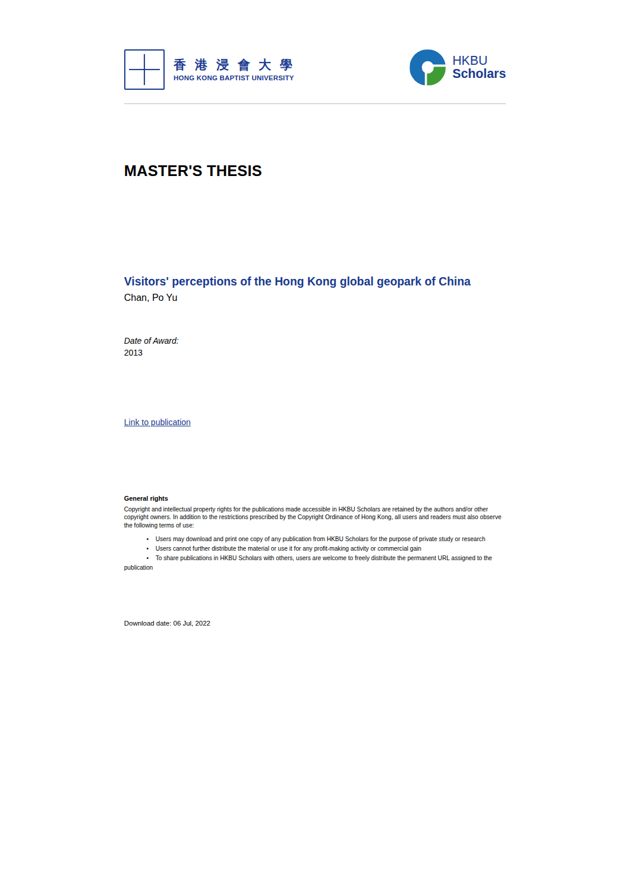香 港 浸 會 大 學
HONG KONG BAPTIST UNIVERSITY
HKBU
Scholars
MASTER'S THESIS
Visitors' perceptions of the Hong Kong global geopark of China
Chan, Po Yu
Date of Award:
2013
Link to publication
General rights
Copyright and intellectual property rights for the publications made accessible in HKBU Scholars are retained by the authors and/or other copyright owners. In addition to the restrictions prescribed by the Copyright Ordinance of Hong Kong, all users and readers must also observe the following terms of use:
Users may download and print one copy of any publication from HKBU Scholars for the purpose of private study or research
Users cannot further distribute the material or use it for any profit-making activity or commercial gain
To share publications in HKBU Scholars with others, users are welcome to freely distribute the permanent URL assigned to the
publication
Download date: 06 Jul, 2022